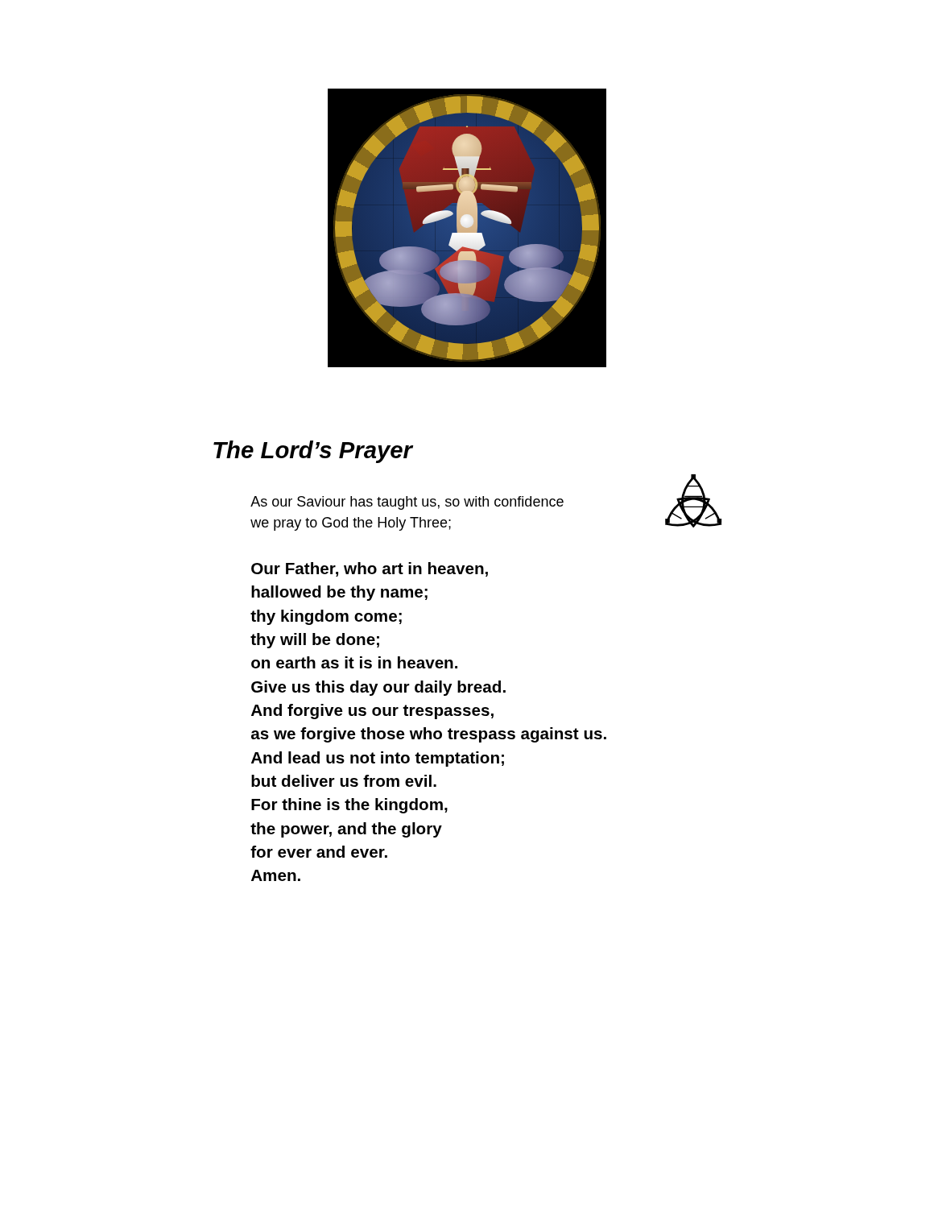The Lord’s Prayer
As our Saviour has taught us, so with confidence
we pray to God the Holy Three;
Our Father, who art in heaven,
hallowed be thy name;
thy kingdom come;
thy will be done;
on earth as it is in heaven.
Give us this day our daily bread.
And forgive us our trespasses,
as we forgive those who trespass against us.
And lead us not into temptation;
but deliver us from evil.
For thine is the kingdom,
the power, and the glory
for ever and ever.
Amen.